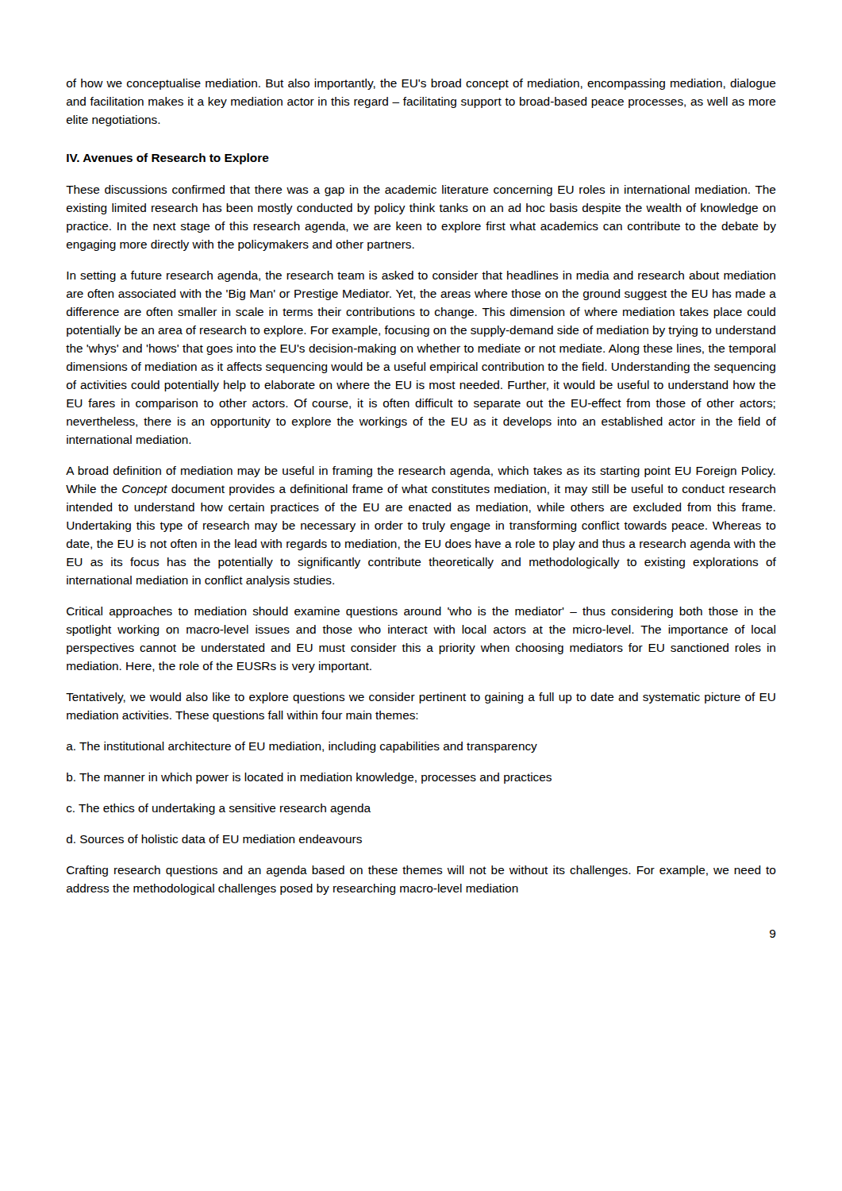of how we conceptualise mediation. But also importantly, the EU's broad concept of mediation, encompassing mediation, dialogue and facilitation makes it a key mediation actor in this regard – facilitating support to broad-based peace processes, as well as more elite negotiations.
IV. Avenues of Research to Explore
These discussions confirmed that there was a gap in the academic literature concerning EU roles in international mediation. The existing limited research has been mostly conducted by policy think tanks on an ad hoc basis despite the wealth of knowledge on practice. In the next stage of this research agenda, we are keen to explore first what academics can contribute to the debate by engaging more directly with the policymakers and other partners.
In setting a future research agenda, the research team is asked to consider that headlines in media and research about mediation are often associated with the 'Big Man' or Prestige Mediator. Yet, the areas where those on the ground suggest the EU has made a difference are often smaller in scale in terms their contributions to change. This dimension of where mediation takes place could potentially be an area of research to explore. For example, focusing on the supply-demand side of mediation by trying to understand the 'whys' and 'hows' that goes into the EU's decision-making on whether to mediate or not mediate. Along these lines, the temporal dimensions of mediation as it affects sequencing would be a useful empirical contribution to the field. Understanding the sequencing of activities could potentially help to elaborate on where the EU is most needed. Further, it would be useful to understand how the EU fares in comparison to other actors. Of course, it is often difficult to separate out the EU-effect from those of other actors; nevertheless, there is an opportunity to explore the workings of the EU as it develops into an established actor in the field of international mediation.
A broad definition of mediation may be useful in framing the research agenda, which takes as its starting point EU Foreign Policy. While the Concept document provides a definitional frame of what constitutes mediation, it may still be useful to conduct research intended to understand how certain practices of the EU are enacted as mediation, while others are excluded from this frame. Undertaking this type of research may be necessary in order to truly engage in transforming conflict towards peace. Whereas to date, the EU is not often in the lead with regards to mediation, the EU does have a role to play and thus a research agenda with the EU as its focus has the potentially to significantly contribute theoretically and methodologically to existing explorations of international mediation in conflict analysis studies.
Critical approaches to mediation should examine questions around 'who is the mediator' – thus considering both those in the spotlight working on macro-level issues and those who interact with local actors at the micro-level. The importance of local perspectives cannot be understated and EU must consider this a priority when choosing mediators for EU sanctioned roles in mediation. Here, the role of the EUSRs is very important.
Tentatively, we would also like to explore questions we consider pertinent to gaining a full up to date and systematic picture of EU mediation activities. These questions fall within four main themes:
a. The institutional architecture of EU mediation, including capabilities and transparency
b. The manner in which power is located in mediation knowledge, processes and practices
c. The ethics of undertaking a sensitive research agenda
d. Sources of holistic data of EU mediation endeavours
Crafting research questions and an agenda based on these themes will not be without its challenges. For example, we need to address the methodological challenges posed by researching macro-level mediation
9